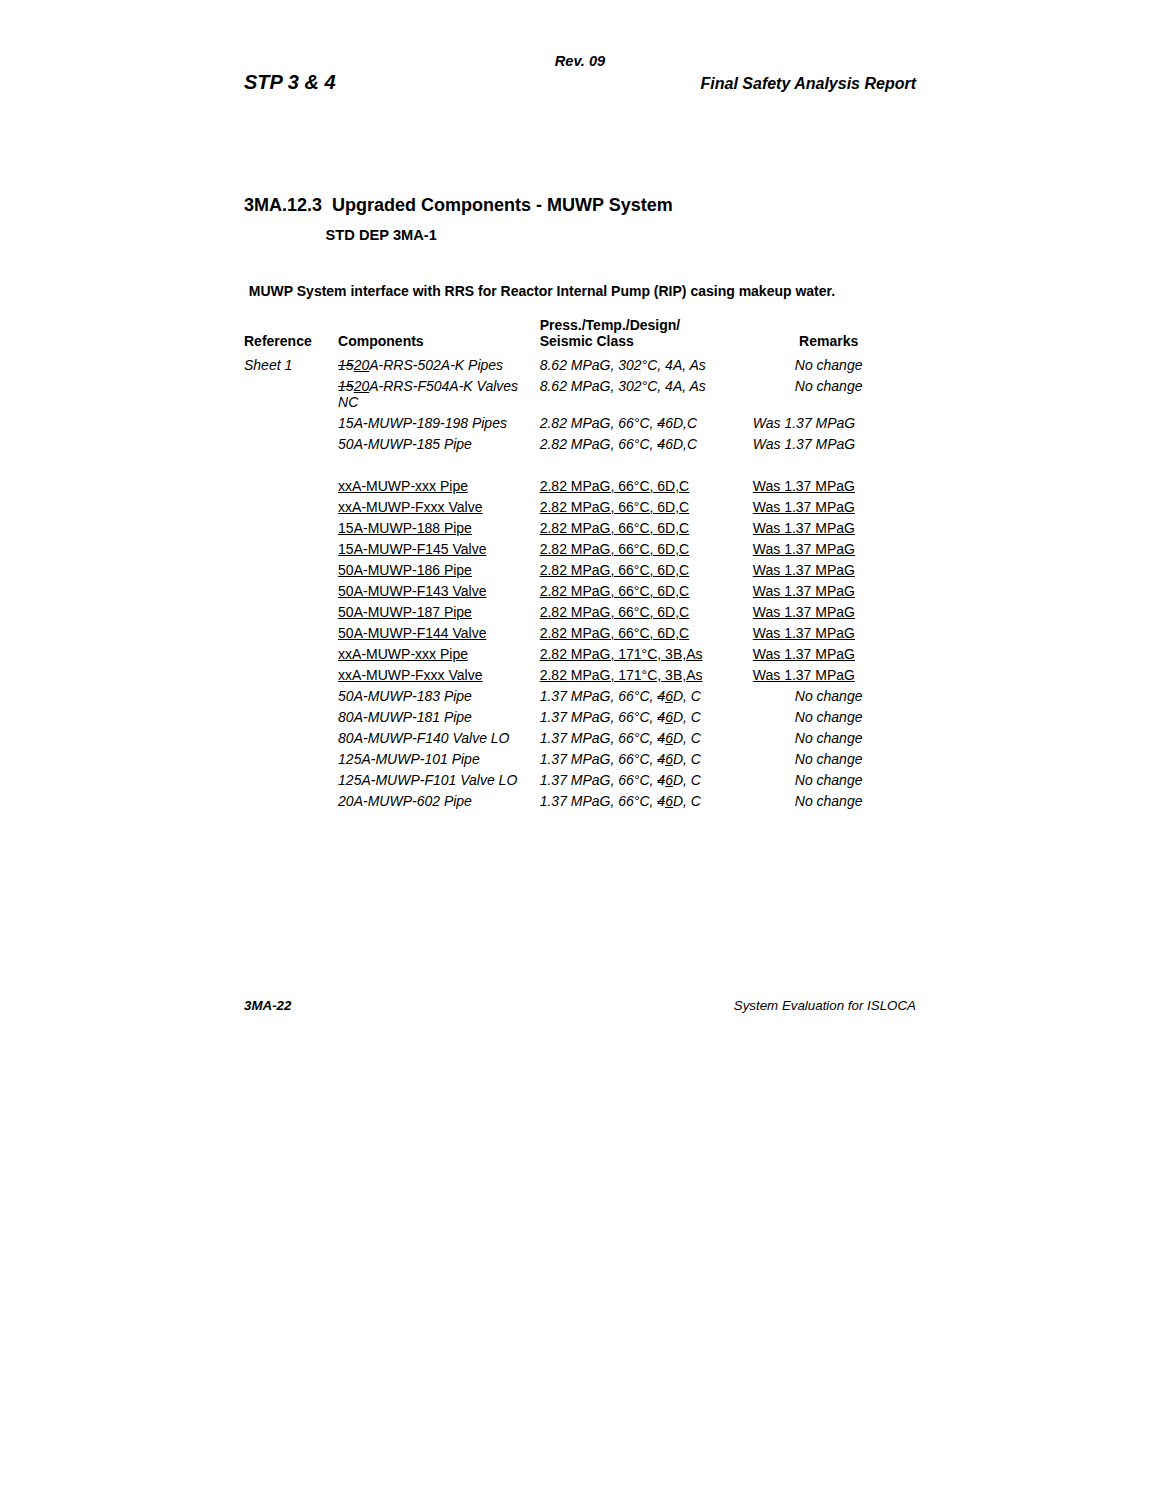Rev. 09
STP 3 & 4
Final Safety Analysis Report
3MA.12.3 Upgraded Components - MUWP System
STD DEP 3MA-1
MUWP System interface with RRS for Reactor Internal Pump (RIP) casing makeup water.
| Reference | Components | Press./Temp./Design/ Seismic Class | Remarks |
| --- | --- | --- | --- |
| Sheet 1 | 15 20 A-RRS-502A-K Pipes | 8.62 MPaG, 302°C, 4A, As | No change |
| | 15 20 A-RRS-F504A-K Valves NC | 8.62 MPaG, 302°C, 4A, As | No change |
| | 15A-MUWP-189-198 Pipes | 2.82 MPaG, 66°C, 4 6D,C | Was 1.37 MPaG |
| | 50A-MUWP-185 Pipe | 2.82 MPaG, 66°C, 4 6D,C | Was 1.37 MPaG |
| | xxA-MUWP-xxx Pipe | 2.82 MPaG, 66°C, 6D,C | Was 1.37 MPaG |
| | xxA-MUWP-Fxxx Valve | 2.82 MPaG, 66°C, 6D,C | Was 1.37 MPaG |
| | 15A-MUWP-188 Pipe | 2.82 MPaG, 66°C, 6D,C | Was 1.37 MPaG |
| | 15A-MUWP-F145 Valve | 2.82 MPaG, 66°C, 6D,C | Was 1.37 MPaG |
| | 50A-MUWP-186 Pipe | 2.82 MPaG, 66°C, 6D,C | Was 1.37 MPaG |
| | 50A-MUWP-F143 Valve | 2.82 MPaG, 66°C, 6D,C | Was 1.37 MPaG |
| | 50A-MUWP-187 Pipe | 2.82 MPaG, 66°C, 6D,C | Was 1.37 MPaG |
| | 50A-MUWP-F144 Valve | 2.82 MPaG, 66°C, 6D,C | Was 1.37 MPaG |
| | xxA-MUWP-xxx Pipe | 2.82 MPaG, 171°C, 3B,As | Was 1.37 MPaG |
| | xxA-MUWP-Fxxx Valve | 2.82 MPaG, 171°C, 3B,As | Was 1.37 MPaG |
| | 50A-MUWP-183 Pipe | 1.37 MPaG, 66°C, 4 6 D, C | No change |
| | 80A-MUWP-181 Pipe | 1.37 MPaG, 66°C, 4 6 D, C | No change |
| | 80A-MUWP-F140 Valve LO | 1.37 MPaG, 66°C, 4 6 D, C | No change |
| | 125A-MUWP-101 Pipe | 1.37 MPaG, 66°C, 4 6 D, C | No change |
| | 125A-MUWP-F101 Valve LO | 1.37 MPaG, 66°C, 4 6 D, C | No change |
| | 20A-MUWP-602 Pipe | 1.37 MPaG, 66°C, 4 6 D, C | No change |
3MA-22
System Evaluation for ISLOCA